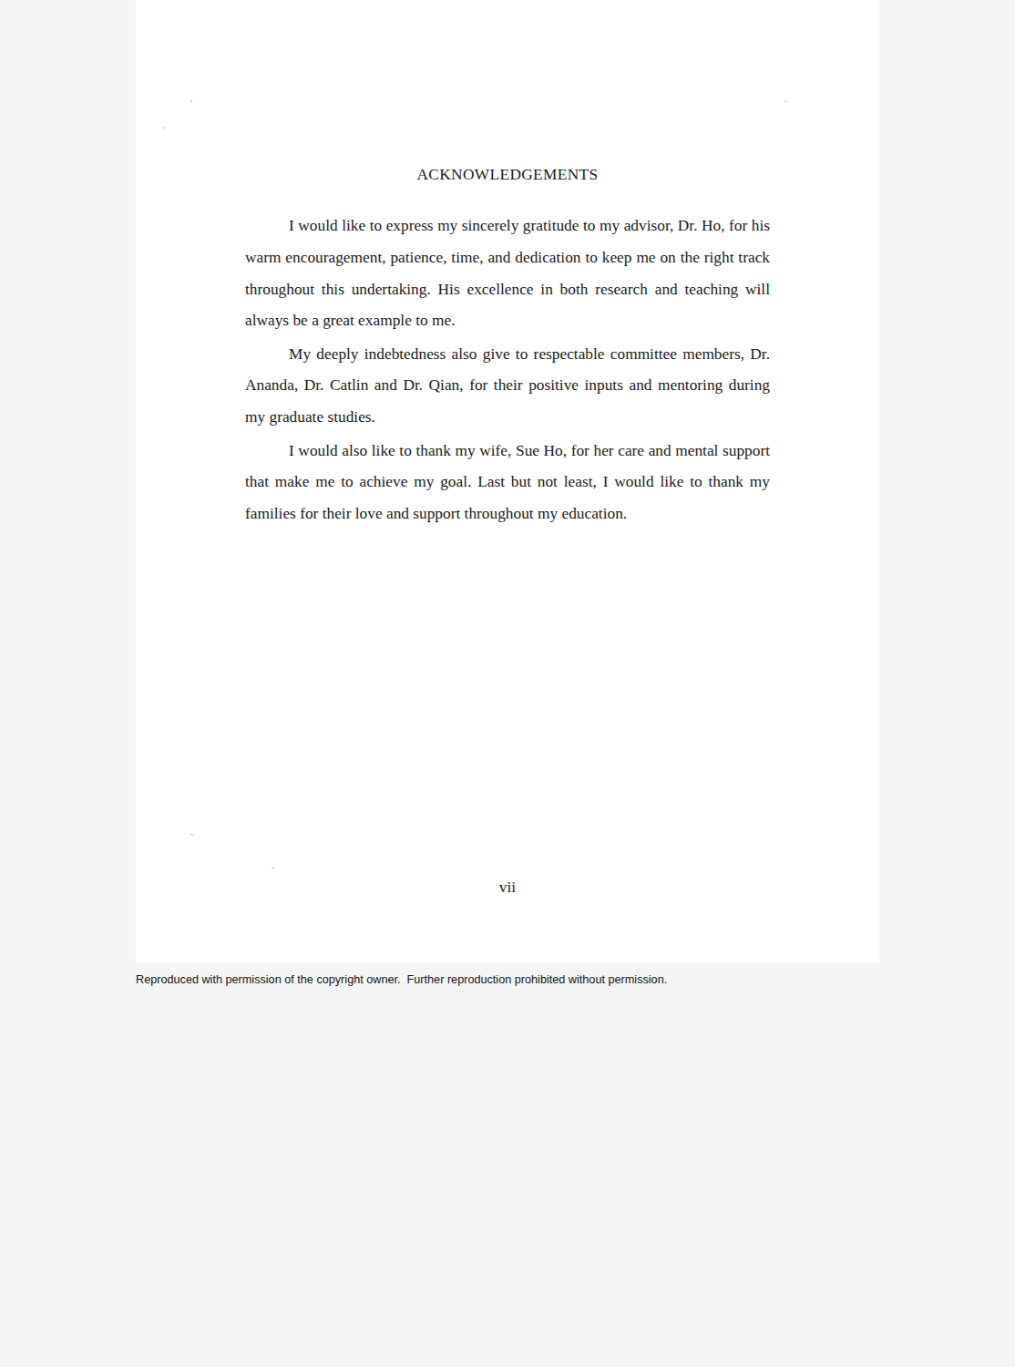. . ` . .
ACKNOWLEDGEMENTS
I would like to express my sincerely gratitude to my advisor, Dr. Ho, for his warm encouragement, patience, time, and dedication to keep me on the right track throughout this undertaking. His excellence in both research and teaching will always be a great example to me.
My deeply indebtedness also give to respectable committee members, Dr. Ananda, Dr. Catlin and Dr. Qian, for their positive inputs and mentoring during my graduate studies.
I would also like to thank my wife, Sue Ho, for her care and mental support that make me to achieve my goal. Last but not least, I would like to thank my families for their love and support throughout my education.
vii
Reproduced with permission of the copyright owner. Further reproduction prohibited without permission.